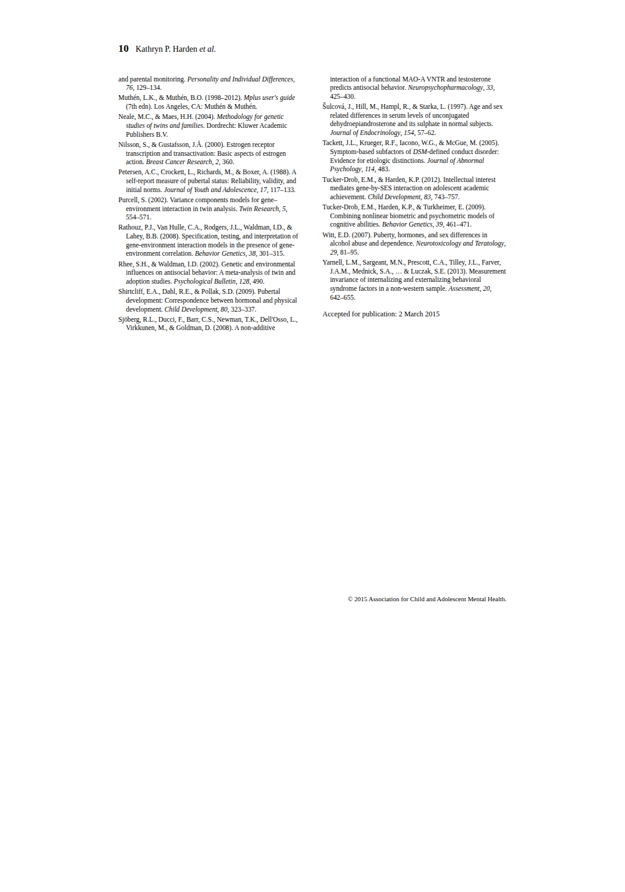10 Kathryn P. Harden et al.
and parental monitoring. Personality and Individual Differences, 76, 129–134.
Muthén, L.K., & Muthén, B.O. (1998–2012). Mplus user's guide (7th edn). Los Angeles, CA: Muthén & Muthén.
Neale, M.C., & Maes, H.H. (2004). Methodology for genetic studies of twins and families. Dordrecht: Kluwer Academic Publishers B.V.
Nilsson, S., & Gustafsson, J.Å. (2000). Estrogen receptor transcription and transactivation: Basic aspects of estrogen action. Breast Cancer Research, 2, 360.
Petersen, A.C., Crockett, L., Richards, M., & Boxer, A. (1988). A self-report measure of pubertal status: Reliability, validity, and initial norms. Journal of Youth and Adolescence, 17, 117–133.
Purcell, S. (2002). Variance components models for gene–environment interaction in twin analysis. Twin Research, 5, 554–571.
Rathouz, P.J., Van Hulle, C.A., Rodgers, J.L., Waldman, I.D., & Lahey, B.B. (2008). Specification, testing, and interpretation of gene-environment interaction models in the presence of gene-environment correlation. Behavior Genetics, 38, 301–315.
Rhee, S.H., & Waldman, I.D. (2002). Genetic and environmental influences on antisocial behavior: A meta-analysis of twin and adoption studies. Psychological Bulletin, 128, 490.
Shirtcliff, E.A., Dahl, R.E., & Pollak, S.D. (2009). Pubertal development: Correspondence between hormonal and physical development. Child Development, 80, 323–337.
Sjöberg, R.L., Ducci, F., Barr, C.S., Newman, T.K., Dell'Osso, L., Virkkunen, M., & Goldman, D. (2008). A non-additive interaction of a functional MAO-A VNTR and testosterone predicts antisocial behavior. Neuropsychopharmacology, 33, 425–430.
Šulcová, J., Hill, M., Hampl, R., & Starka, L. (1997). Age and sex related differences in serum levels of unconjugated dehydroepiandrosterone and its sulphate in normal subjects. Journal of Endocrinology, 154, 57–62.
Tackett, J.L., Krueger, R.F., Iacono, W.G., & McGue, M. (2005). Symptom-based subfactors of DSM-defined conduct disorder: Evidence for etiologic distinctions. Journal of Abnormal Psychology, 114, 483.
Tucker-Drob, E.M., & Harden, K.P. (2012). Intellectual interest mediates gene-by-SES interaction on adolescent academic achievement. Child Development, 83, 743–757.
Tucker-Drob, E.M., Harden, K.P., & Turkheimer, E. (2009). Combining nonlinear biometric and psychometric models of cognitive abilities. Behavior Genetics, 39, 461–471.
Witt, E.D. (2007). Puberty, hormones, and sex differences in alcohol abuse and dependence. Neurotoxicology and Teratology, 29, 81–95.
Yarnell, L.M., Sargeant, M.N., Prescott, C.A., Tilley, J.L., Farver, J.A.M., Mednick, S.A., … & Luczak, S.E. (2013). Measurement invariance of internalizing and externalizing behavioral syndrome factors in a non-western sample. Assessment, 20, 642–655.
Accepted for publication: 2 March 2015
© 2015 Association for Child and Adolescent Mental Health.